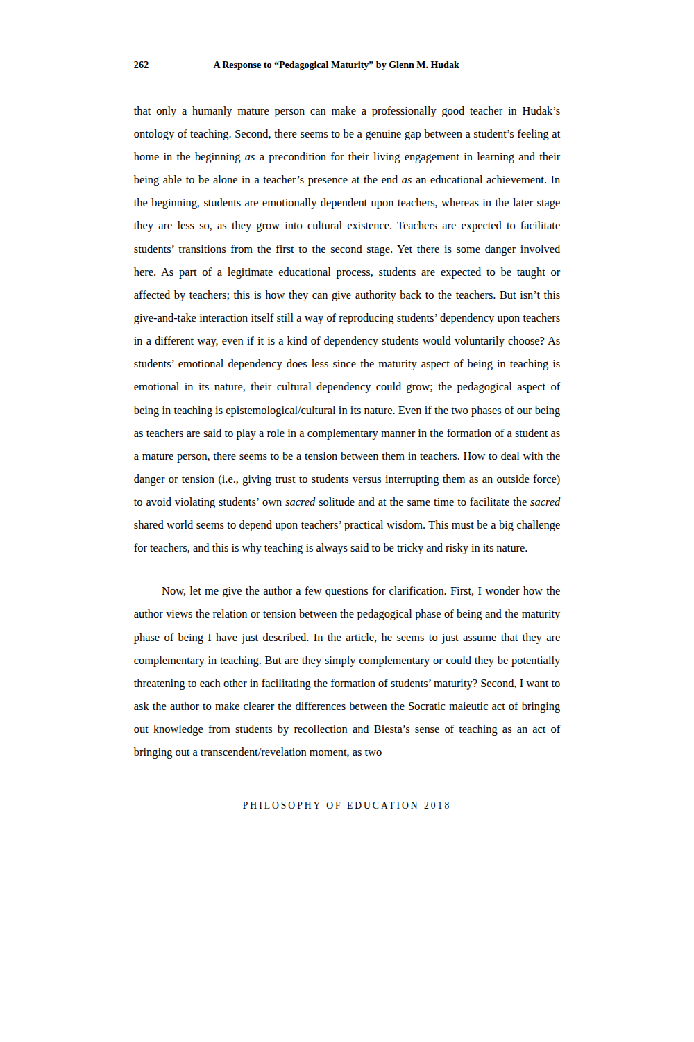262 A Response to “Pedagogical Maturity” by Glenn M. Hudak
that only a humanly mature person can make a professionally good teacher in Hudak’s ontology of teaching. Second, there seems to be a genuine gap between a student’s feeling at home in the beginning as a precondition for their living engagement in learning and their being able to be alone in a teacher’s presence at the end as an educational achievement. In the beginning, students are emotionally dependent upon teachers, whereas in the later stage they are less so, as they grow into cultural existence. Teachers are expected to facilitate students’ transitions from the first to the second stage. Yet there is some danger involved here. As part of a legitimate educational process, students are expected to be taught or affected by teachers; this is how they can give authority back to the teachers. But isn’t this give-and-take interaction itself still a way of reproducing students’ dependency upon teachers in a different way, even if it is a kind of dependency students would voluntarily choose? As students’ emotional dependency does less since the maturity aspect of being in teaching is emotional in its nature, their cultural dependency could grow; the pedagogical aspect of being in teaching is epistemological/cultural in its nature. Even if the two phases of our being as teachers are said to play a role in a complementary manner in the formation of a student as a mature person, there seems to be a tension between them in teachers. How to deal with the danger or tension (i.e., giving trust to students versus interrupting them as an outside force) to avoid violating students’ own sacred solitude and at the same time to facilitate the sacred shared world seems to depend upon teachers’ practical wisdom. This must be a big challenge for teachers, and this is why teaching is always said to be tricky and risky in its nature.
Now, let me give the author a few questions for clarification. First, I wonder how the author views the relation or tension between the pedagogical phase of being and the maturity phase of being I have just described. In the article, he seems to just assume that they are complementary in teaching. But are they simply complementary or could they be potentially threatening to each other in facilitating the formation of students’ maturity? Second, I want to ask the author to make clearer the differences between the Socratic maieutic act of bringing out knowledge from students by recollection and Biesta’s sense of teaching as an act of bringing out a transcendent/revelation moment, as two
PHILOSOPHY OF EDUCATION 2018